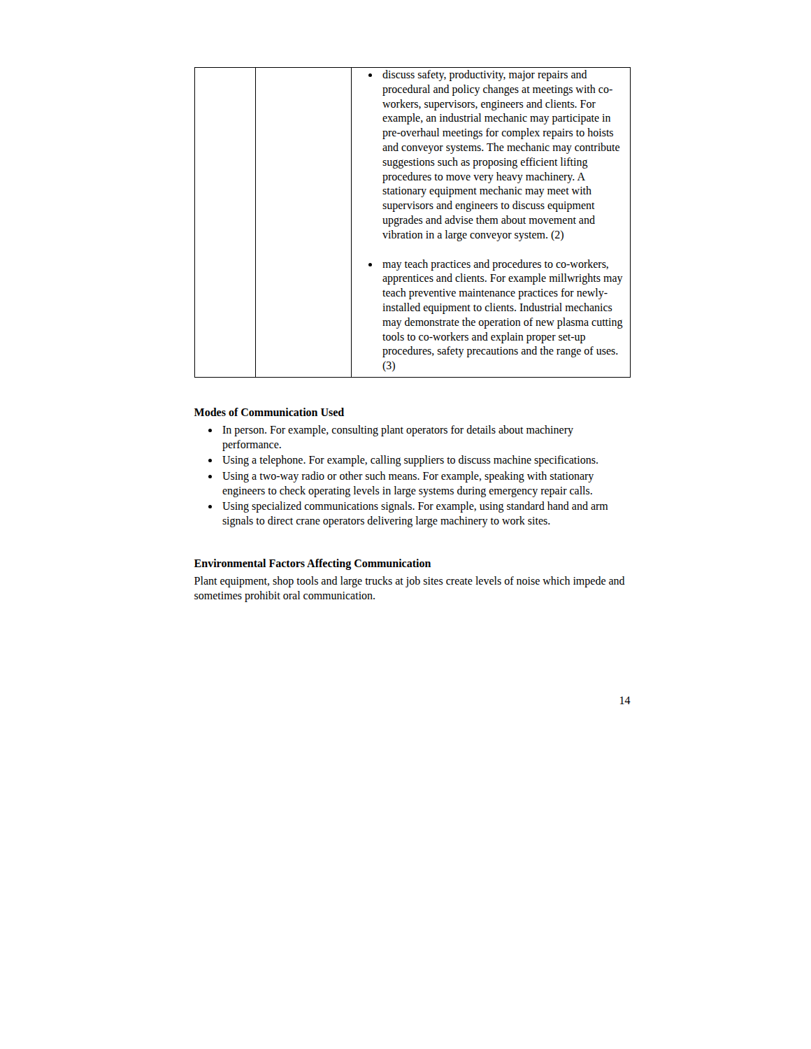| | | discuss safety, productivity, major repairs and procedural and policy changes at meetings with co-workers, supervisors, engineers and clients. For example, an industrial mechanic may participate in pre-overhaul meetings for complex repairs to hoists and conveyor systems. The mechanic may contribute suggestions such as proposing efficient lifting procedures to move very heavy machinery. A stationary equipment mechanic may meet with supervisors and engineers to discuss equipment upgrades and advise them about movement and vibration in a large conveyor system. (2) may teach practices and procedures to co-workers, apprentices and clients. For example millwrights may teach preventive maintenance practices for newly-installed equipment to clients. Industrial mechanics may demonstrate the operation of new plasma cutting tools to co-workers and explain proper set-up procedures, safety precautions and the range of uses. (3) |
Modes of Communication Used
In person. For example, consulting plant operators for details about machinery performance.
Using a telephone. For example, calling suppliers to discuss machine specifications.
Using a two-way radio or other such means. For example, speaking with stationary engineers to check operating levels in large systems during emergency repair calls.
Using specialized communications signals. For example, using standard hand and arm signals to direct crane operators delivering large machinery to work sites.
Environmental Factors Affecting Communication
Plant equipment, shop tools and large trucks at job sites create levels of noise which impede and sometimes prohibit oral communication.
14